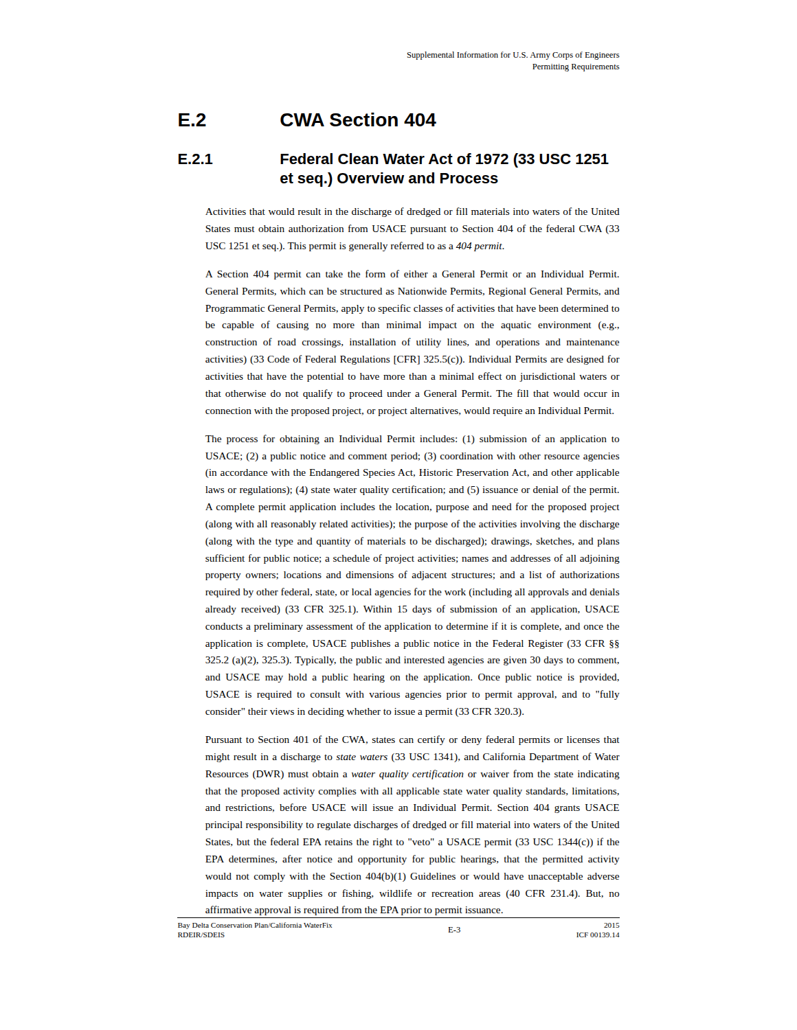Supplemental Information for U.S. Army Corps of Engineers
Permitting Requirements
E.2 CWA Section 404
E.2.1 Federal Clean Water Act of 1972 (33 USC 1251 et seq.) Overview and Process
Activities that would result in the discharge of dredged or fill materials into waters of the United States must obtain authorization from USACE pursuant to Section 404 of the federal CWA (33 USC 1251 et seq.). This permit is generally referred to as a 404 permit.
A Section 404 permit can take the form of either a General Permit or an Individual Permit. General Permits, which can be structured as Nationwide Permits, Regional General Permits, and Programmatic General Permits, apply to specific classes of activities that have been determined to be capable of causing no more than minimal impact on the aquatic environment (e.g., construction of road crossings, installation of utility lines, and operations and maintenance activities) (33 Code of Federal Regulations [CFR] 325.5(c)). Individual Permits are designed for activities that have the potential to have more than a minimal effect on jurisdictional waters or that otherwise do not qualify to proceed under a General Permit. The fill that would occur in connection with the proposed project, or project alternatives, would require an Individual Permit.
The process for obtaining an Individual Permit includes: (1) submission of an application to USACE; (2) a public notice and comment period; (3) coordination with other resource agencies (in accordance with the Endangered Species Act, Historic Preservation Act, and other applicable laws or regulations); (4) state water quality certification; and (5) issuance or denial of the permit. A complete permit application includes the location, purpose and need for the proposed project (along with all reasonably related activities); the purpose of the activities involving the discharge (along with the type and quantity of materials to be discharged); drawings, sketches, and plans sufficient for public notice; a schedule of project activities; names and addresses of all adjoining property owners; locations and dimensions of adjacent structures; and a list of authorizations required by other federal, state, or local agencies for the work (including all approvals and denials already received) (33 CFR 325.1). Within 15 days of submission of an application, USACE conducts a preliminary assessment of the application to determine if it is complete, and once the application is complete, USACE publishes a public notice in the Federal Register (33 CFR §§ 325.2 (a)(2), 325.3). Typically, the public and interested agencies are given 30 days to comment, and USACE may hold a public hearing on the application. Once public notice is provided, USACE is required to consult with various agencies prior to permit approval, and to "fully consider" their views in deciding whether to issue a permit (33 CFR 320.3).
Pursuant to Section 401 of the CWA, states can certify or deny federal permits or licenses that might result in a discharge to state waters (33 USC 1341), and California Department of Water Resources (DWR) must obtain a water quality certification or waiver from the state indicating that the proposed activity complies with all applicable state water quality standards, limitations, and restrictions, before USACE will issue an Individual Permit. Section 404 grants USACE principal responsibility to regulate discharges of dredged or fill material into waters of the United States, but the federal EPA retains the right to "veto" a USACE permit (33 USC 1344(c)) if the EPA determines, after notice and opportunity for public hearings, that the permitted activity would not comply with the Section 404(b)(1) Guidelines or would have unacceptable adverse impacts on water supplies or fishing, wildlife or recreation areas (40 CFR 231.4). But, no affirmative approval is required from the EPA prior to permit issuance.
Bay Delta Conservation Plan/California WaterFix
RDEIR/SDEIS
E-3
2015
ICF 00139.14